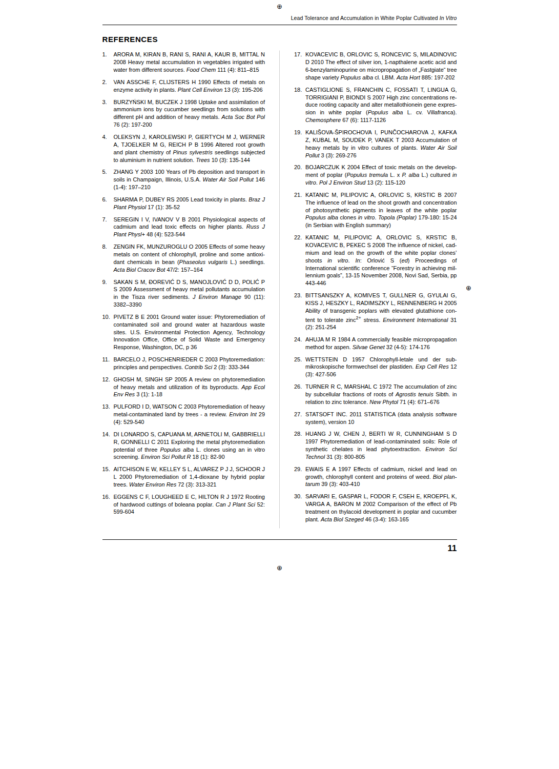⊕
⊕
⊕
Lead Tolerance and Accumulation in White Poplar Cultivated In Vitro
REFERENCES
1. ARORA M, KIRAN B, RANI S, RANI A, KAUR B, MITTAL N 2008 Heavy metal accumulation in vegetables irrigated with water from different sources. Food Chem 111 (4): 811–815
2. VAN ASSCHE F, CLIJSTERS H 1990 Effects of metals on enzyme activity in plants. Plant Cell Environ 13 (3): 195-206
3. BURZYŃSKI M, BUCZEK J 1998 Uptake and assimilation of ammonium ions by cucumber seedlings from solutions with different pH and addition of heavy metals. Acta Soc Bot Pol 76 (2): 197-200
4. OLEKSYN J, KAROLEWSKI P, GIERTYCH M J, WERNER A, TJOELKER M G, REICH P B 1996 Altered root growth and plant chemistry of Pinus sylvestris seedlings subjected to aluminium in nutrient solution. Trees 10 (3): 135-144
5. ZHANG Y 2003 100 Years of Pb deposition and transport in soils in Champaign, Illinois, U.S.A. Water Air Soil Pollut 146 (1-4): 197–210
6. SHARMA P, DUBEY RS 2005 Lead toxicity in plants. Braz J Plant Physiol 17 (1): 35-52
7. SEREGIN I V, IVANOV V B 2001 Physiological aspects of cadmium and lead toxic effects on higher plants. Russ J Plant Physl+ 48 (4): 523-544
8. ZENGIN FK, MUNZUROGLU O 2005 Effects of some heavy metals on content of chlorophyll, proline and some antioxidant chemicals in bean (Phaseolus vulgaris L.) seedlings. Acta Biol Cracov Bot 47/2: 157–164
9. SAKAN S M, ĐOREVIĆ D S, MANOJLOVIĆ D D, POLIĆ P S 2009 Assessment of heavy metal pollutants accumulation in the Tisza river sediments. J Environ Manage 90 (11): 3382–3390
10. PIVETZ B E 2001 Ground water issue: Phytoremediation of contaminated soil and ground water at hazardous waste sites. U.S. Environmental Protection Agency, Technology Innovation Office, Office of Solid Waste and Emergency Response, Washington, DC, p 36
11. BARCELO J, POSCHENRIEDER C 2003 Phytoremediation: principles and perspectives. Contrib Sci 2 (3): 333-344
12. GHOSH M, SINGH SP 2005 A review on phytoremediation of heavy metals and utilization of its byproducts. App Ecol Env Res 3 (1): 1-18
13. PULFORD I D, WATSON C 2003 Phytoremediation of heavy metal-contaminated land by trees - a review. Environ Int 29 (4): 529-540
14. DI LONARDO S, CAPUANA M, ARNETOLI M, GABBRIELLI R, GONNELLI C 2011 Exploring the metal phytoremediation potential of three Populus alba L. clones using an in vitro screening. Environ Sci Pollut R 18 (1): 82-90
15. AITCHISON E W, KELLEY S L, ALVAREZ P J J, SCHOOR J L 2000 Phytoremediation of 1,4-dioxane by hybrid poplar trees. Water Environ Res 72 (3): 313-321
16. EGGENS C F, LOUGHEED E C, HILTON R J 1972 Rooting of hardwood cuttings of boleana poplar. Can J Plant Sci 52: 599-604
17. KOVACEVIC B, ORLOVIC S, RONCEVIC S, MILADINOVIC D 2010 The effect of silver ion, 1-napthalene acetic acid and 6-benzylaminopurine on micropropagation of „Fastgiate“ tree shape variety Populus alba cl. LBM. Acta Hort 885: 197-202
18. CASTIGLIONE S, FRANCHIN C, FOSSATI T, LINGUA G, TORRIGIANI P, BIONDI S 2007 High zinc concentrations reduce rooting capacity and alter metallothionein gene expression in white poplar (Populus alba L. cv. Villafranca). Chemosphere 67 (6): 1117-1126
19. KALIŠOVA-ŠPIROCHOVA I, PUNČOCHAROVA J, KAFKA Z, KUBAL M, SOUDEK P, VANEK T 2003 Accumulation of heavy metals by in vitro cultures of plants. Water Air Soil Pollut 3 (3): 269-276
20. BOJARCZUK K 2004 Effect of toxic metals on the development of poplar (Populus tremula L. x P. alba L.) cultured in vitro. Pol J Environ Stud 13 (2): 115-120
21. KATANIC M, PILIPOVIC A, ORLOVIC S, KRSTIC B 2007 The influence of lead on the shoot growth and concentration of photosynthetic pigments in leaves of the white poplar Populus alba clones in vitro. Topola (Poplar) 179-180: 15-24 (in Serbian with English summary)
22. KATANIC M, PILIPOVIC A, ORLOVIC S, KRSTIC B, KOVACEVIC B, PEKEC S 2008 The influence of nickel, cadmium and lead on the growth of the white poplar clones’ shoots in vitro. In: Orlović S (ed) Proceedings of International scientific conference “Forestry in achieving millennium goals”, 13-15 November 2008, Novi Sad, Serbia, pp 443-446
23. BITTSANSZKY A, KOMIVES T, GULLNER G, GYULAI G, KISS J, HESZKY L, RADIMSZKY L, RENNENBERG H 2005 Ability of transgenic poplars with elevated glutathione content to tolerate zinc2+ stress. Environment International 31 (2): 251-254
24. AHUJA M R 1984 A commercially feasible micropropagation method for aspen. Silvae Genet 32 (4-5): 174-176
25. WETTSTEIN D 1957 Chlorophyll-letale und der submikroskopische formwechsel der plastiden. Exp Cell Res 12 (3): 427-506
26. TURNER R C, MARSHAL C 1972 The accumulation of zinc by subcellular fractions of roots of Agrostis tenuis Sibth. in relation to zinc tolerance. New Phytol 71 (4): 671–676
27. STATSOFT INC. 2011 STATISTICA (data analysis software system), version 10
28. HUANG J W, CHEN J, BERTI W R, CUNNINGHAM S D 1997 Phytoremediation of lead-contaminated soils: Role of synthetic chelates in lead phytoextraction. Environ Sci Technol 31 (3): 800-805
29. EWAIS E A 1997 Effects of cadmium, nickel and lead on growth, chlorophyll content and proteins of weed. Biol plantarum 39 (3): 403-410
30. SARVARI E, GASPAR L, FODOR F, CSEH E, KROEPFL K, VARGA A, BARON M 2002 Comparison of the effect of Pb treatment on thylacoid development in poplar and cucumber plant. Acta Biol Szeged 46 (3-4): 163-165
11